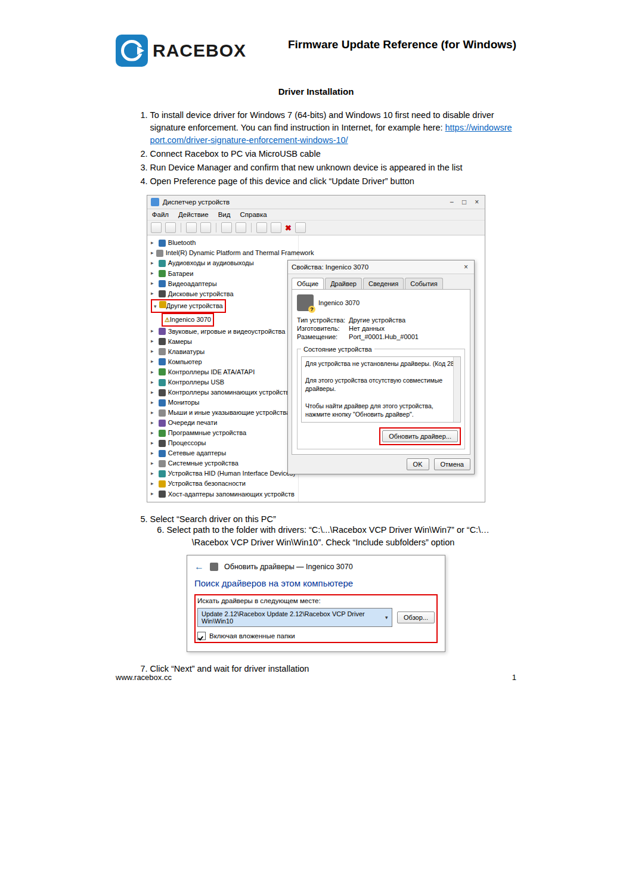RACEBOX
Firmware Update Reference (for Windows)
Driver Installation
To install device driver for Windows 7 (64-bits) and Windows 10 first need to disable driver signature enforcement. You can find instruction in Internet, for example here: https://windowsreport.com/driver-signature-enforcement-windows-10/
Connect Racebox to PC via MicroUSB cable
Run Device Manager and confirm that new unknown device is appeared in the list
Open Preference page of this device and click “Update Driver” button
Диспетчер устройств
−□×
Файл Действие Вид Справка
✖
▸ Bluetooth
▸ Intel(R) Dynamic Platform and Thermal Framework
▸ Аудиовходы и аудиовыходы
▸ Батареи
▸ Видеоадаптеры
▸ Дисковые устройства
▾ Другие устройства
⚠Ingenico 3070
▸ Звуковые, игровые и видеоустройства
▸ Камеры
▸ Клавиатуры
▸ Компьютер
▸ Контроллеры IDE ATA/ATAPI
▸ Контроллеры USB
▸ Контроллеры запоминающих устройств
▸ Мониторы
▸ Мыши и иные указывающие устройства
▸ Очереди печати
▸ Программные устройства
▸ Процессоры
▸ Сетевые адаптеры
▸ Системные устройства
▸ Устройства HID (Human Interface Devices)
▸ Устройства безопасности
▸ Хост-адаптеры запоминающих устройств
Свойства: Ingenico 3070
×
Общие
Драйвер
Сведения
События
Ingenico 3070
| Тип устройства: | Другие устройства |
| Изготовитель: | Нет данных |
| Размещение: | Port_#0001.Hub_#0001 |
Состояние устройства
Для устройства не установлены драйверы. (Код 28)
Для этого устройства отсутствую совместимые драйверы.
Чтобы найти драйвер для этого устройства, нажмите кнопку "Обновить драйвер".
Обновить драйвер...
OK Отмена
Select “Search driver on this PC”
6. Select path to the folder with drivers: “C:\...\Racebox VCP Driver Win\Win7” or “C:\…\Racebox VCP Driver Win\Win10”. Check “Include subfolders” option
← Обновить драйверы — Ingenico 3070
Поиск драйверов на этом компьютере
Искать драйверы в следующем месте:
Update 2.12\Racebox Update 2.12\Racebox VCP Driver Win\Win10 ▾
Обзор...
Включая вложенные папки
Click “Next” and wait for driver installation
www.racebox.cc 1